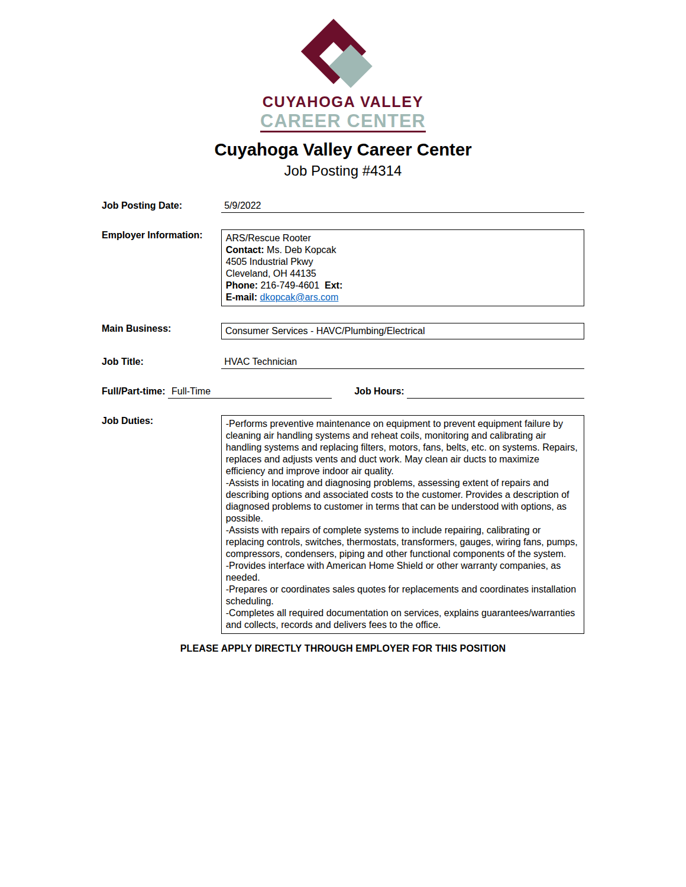CUYAHOGA VALLEY
CAREER CENTER
Cuyahoga Valley Career Center
Job Posting #4314
| Job Posting Date: | 5/9/2022 |
| Employer Information: | ARS/Rescue Rooter Contact: Ms. Deb Kopcak 4505 Industrial Pkwy Cleveland, OH 44135 Phone: 216-749-4601 Ext: E-mail: dkopcak@ars.com |
| Main Business: | Consumer Services - HAVC/Plumbing/Electrical |
| Job Title: | HVAC Technician |
| Full/Part-time: Full-Time Job Hours: |
| Job Duties: | -Performs preventive maintenance on equipment to prevent equipment failure by cleaning air handling systems and reheat coils, monitoring and calibrating air handling systems and replacing filters, motors, fans, belts, etc. on systems. Repairs, replaces and adjusts vents and duct work. May clean air ducts to maximize efficiency and improve indoor air quality. -Assists in locating and diagnosing problems, assessing extent of repairs and describing options and associated costs to the customer. Provides a description of diagnosed problems to customer in terms that can be understood with options, as possible. -Assists with repairs of complete systems to include repairing, calibrating or replacing controls, switches, thermostats, transformers, gauges, wiring fans, pumps, compressors, condensers, piping and other functional components of the system. -Provides interface with American Home Shield or other warranty companies, as needed. -Prepares or coordinates sales quotes for replacements and coordinates installation scheduling. -Completes all required documentation on services, explains guarantees/warranties and collects, records and delivers fees to the office. |
PLEASE APPLY DIRECTLY THROUGH EMPLOYER FOR THIS POSITION